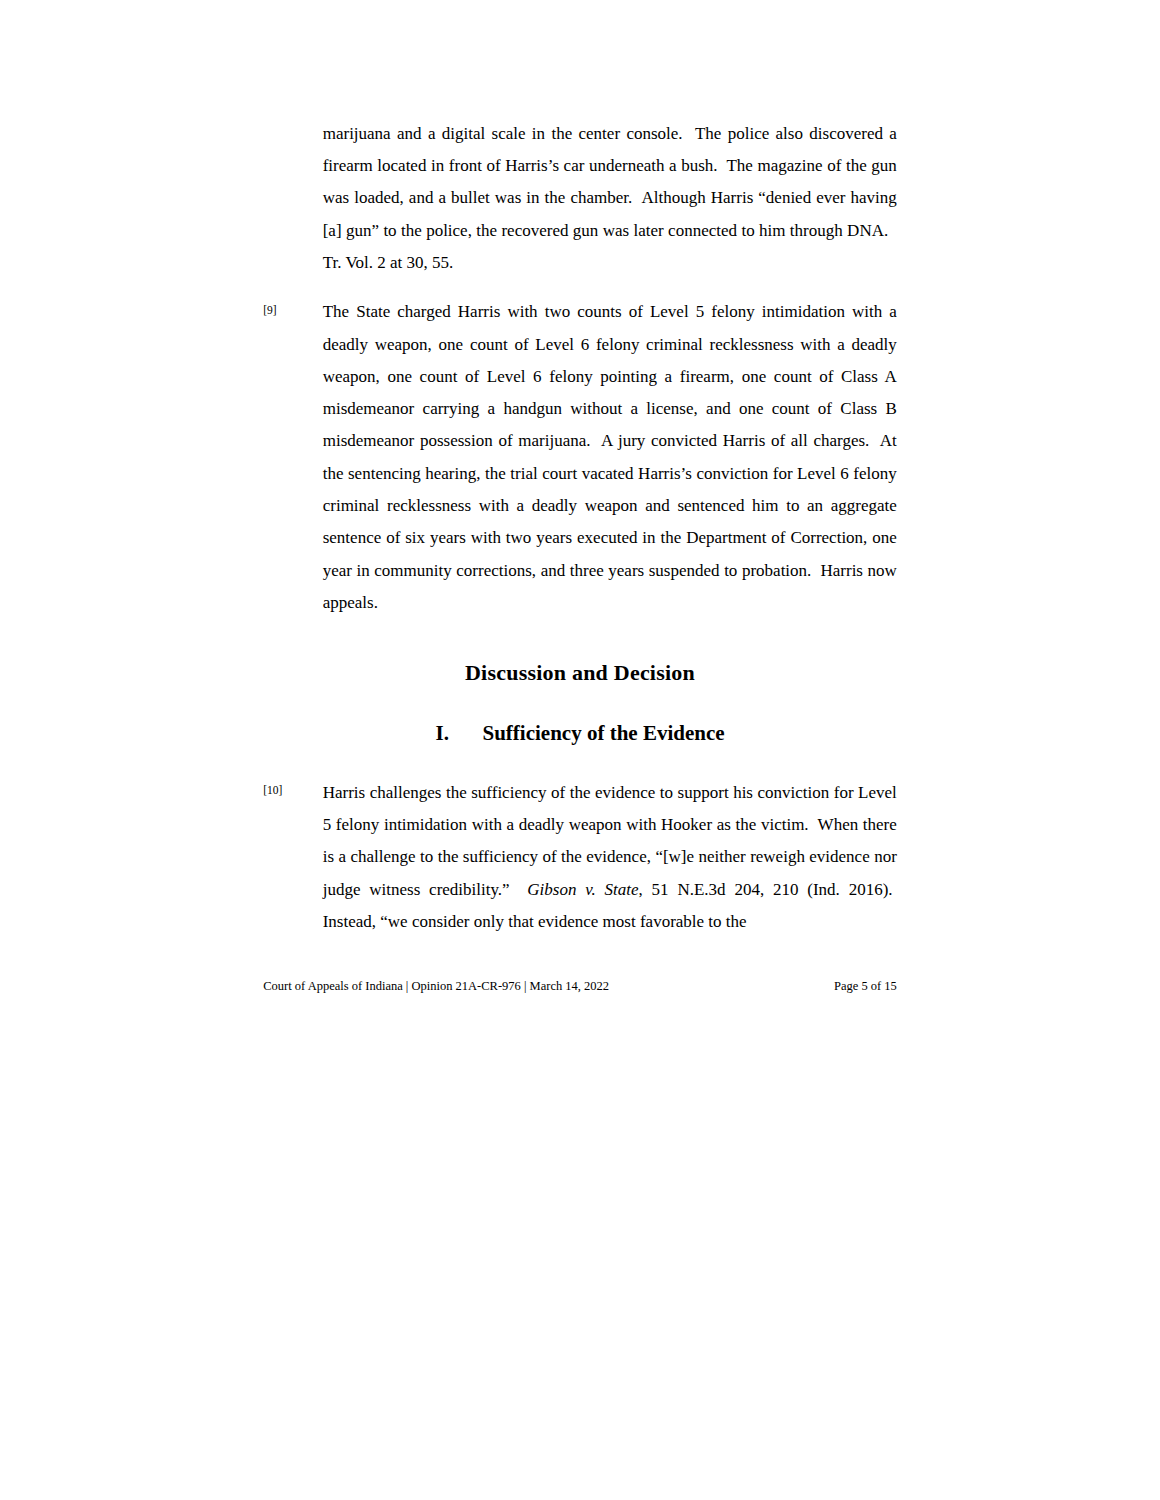marijuana and a digital scale in the center console. The police also discovered a firearm located in front of Harris’s car underneath a bush. The magazine of the gun was loaded, and a bullet was in the chamber. Although Harris “denied ever having [a] gun” to the police, the recovered gun was later connected to him through DNA. Tr. Vol. 2 at 30, 55.
[9]
The State charged Harris with two counts of Level 5 felony intimidation with a deadly weapon, one count of Level 6 felony criminal recklessness with a deadly weapon, one count of Level 6 felony pointing a firearm, one count of Class A misdemeanor carrying a handgun without a license, and one count of Class B misdemeanor possession of marijuana. A jury convicted Harris of all charges. At the sentencing hearing, the trial court vacated Harris’s conviction for Level 6 felony criminal recklessness with a deadly weapon and sentenced him to an aggregate sentence of six years with two years executed in the Department of Correction, one year in community corrections, and three years suspended to probation. Harris now appeals.
Discussion and Decision
I. Sufficiency of the Evidence
[10]
Harris challenges the sufficiency of the evidence to support his conviction for Level 5 felony intimidation with a deadly weapon with Hooker as the victim. When there is a challenge to the sufficiency of the evidence, “[w]e neither reweigh evidence nor judge witness credibility.” Gibson v. State, 51 N.E.3d 204, 210 (Ind. 2016). Instead, “we consider only that evidence most favorable to the
Court of Appeals of Indiana | Opinion 21A-CR-976 | March 14, 2022
Page 5 of 15